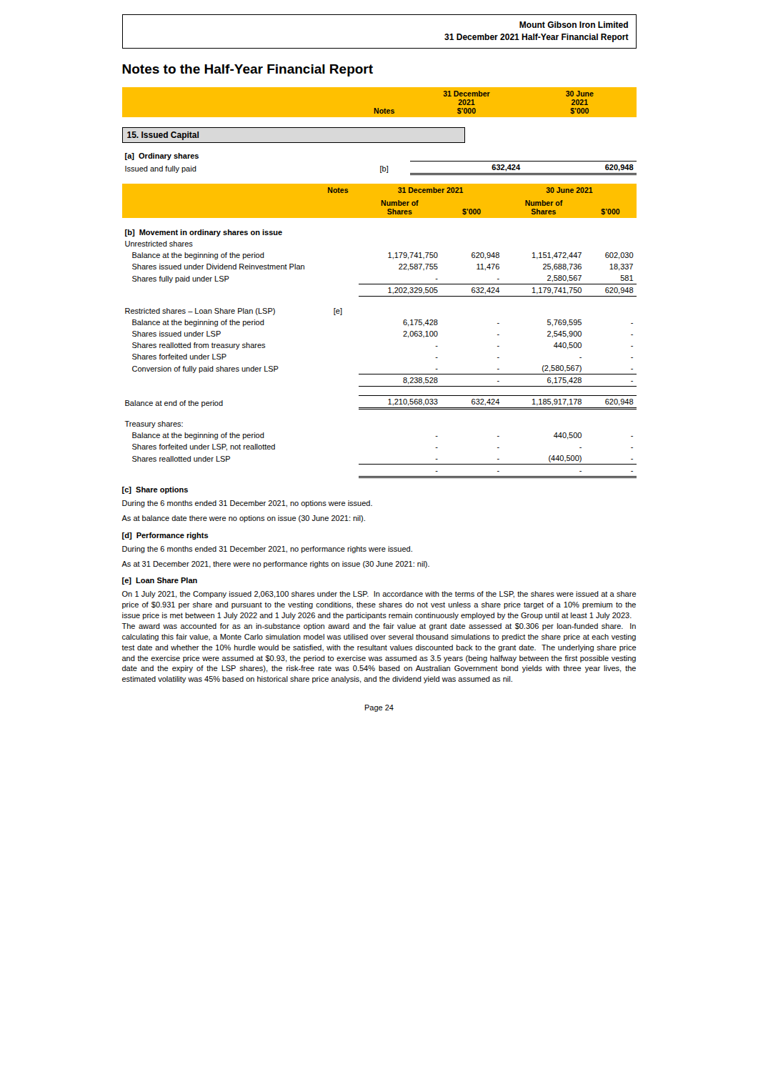Mount Gibson Iron Limited
31 December 2021 Half-Year Financial Report
Notes to the Half-Year Financial Report
| | Notes | 31 December 2021 $’000 | 30 June 2021 $’000 |
15. Issued Capital
| [a] Ordinary shares | | | |
| Issued and fully paid | [b] | 632,424 | 620,948 |
| | Notes | 31 December 2021 | 30 June 2021 |
| | | Number of Shares | $’000 | Number of Shares | $’000 |
| [b] Movement in ordinary shares on issue | | | | | |
| Unrestricted shares | | | | | |
| Balance at the beginning of the period | | 1,179,741,750 | 620,948 | 1,151,472,447 | 602,030 |
| Shares issued under Dividend Reinvestment Plan | | 22,587,755 | 11,476 | 25,688,736 | 18,337 |
| Shares fully paid under LSP | | - | - | 2,580,567 | 581 |
| | | 1,202,329,505 | 632,424 | 1,179,741,750 | 620,948 |
| Restricted shares – Loan Share Plan (LSP) | [e] | | | | |
| Balance at the beginning of the period | | 6,175,428 | - | 5,769,595 | - |
| Shares issued under LSP | | 2,063,100 | - | 2,545,900 | - |
| Shares reallotted from treasury shares | | - | - | 440,500 | - |
| Shares forfeited under LSP | | - | - | - | - |
| Conversion of fully paid shares under LSP | | - | - | (2,580,567) | - |
| | | 8,238,528 | - | 6,175,428 | - |
| Balance at end of the period | | 1,210,568,033 | 632,424 | 1,185,917,178 | 620,948 |
| Treasury shares: | | | | | |
| Balance at the beginning of the period | | - | - | 440,500 | - |
| Shares forfeited under LSP, not reallotted | | - | - | - | - |
| Shares reallotted under LSP | | - | - | (440,500) | - |
| | | - | - | - | - |
[c] Share options
During the 6 months ended 31 December 2021, no options were issued.
As at balance date there were no options on issue (30 June 2021: nil).
[d] Performance rights
During the 6 months ended 31 December 2021, no performance rights were issued.
As at 31 December 2021, there were no performance rights on issue (30 June 2021: nil).
[e] Loan Share Plan
On 1 July 2021, the Company issued 2,063,100 shares under the LSP. In accordance with the terms of the LSP, the shares were issued at a share price of $0.931 per share and pursuant to the vesting conditions, these shares do not vest unless a share price target of a 10% premium to the issue price is met between 1 July 2022 and 1 July 2026 and the participants remain continuously employed by the Group until at least 1 July 2023. The award was accounted for as an in-substance option award and the fair value at grant date assessed at $0.306 per loan-funded share. In calculating this fair value, a Monte Carlo simulation model was utilised over several thousand simulations to predict the share price at each vesting test date and whether the 10% hurdle would be satisfied, with the resultant values discounted back to the grant date. The underlying share price and the exercise price were assumed at $0.93, the period to exercise was assumed as 3.5 years (being halfway between the first possible vesting date and the expiry of the LSP shares), the risk-free rate was 0.54% based on Australian Government bond yields with three year lives, the estimated volatility was 45% based on historical share price analysis, and the dividend yield was assumed as nil.
Page 24